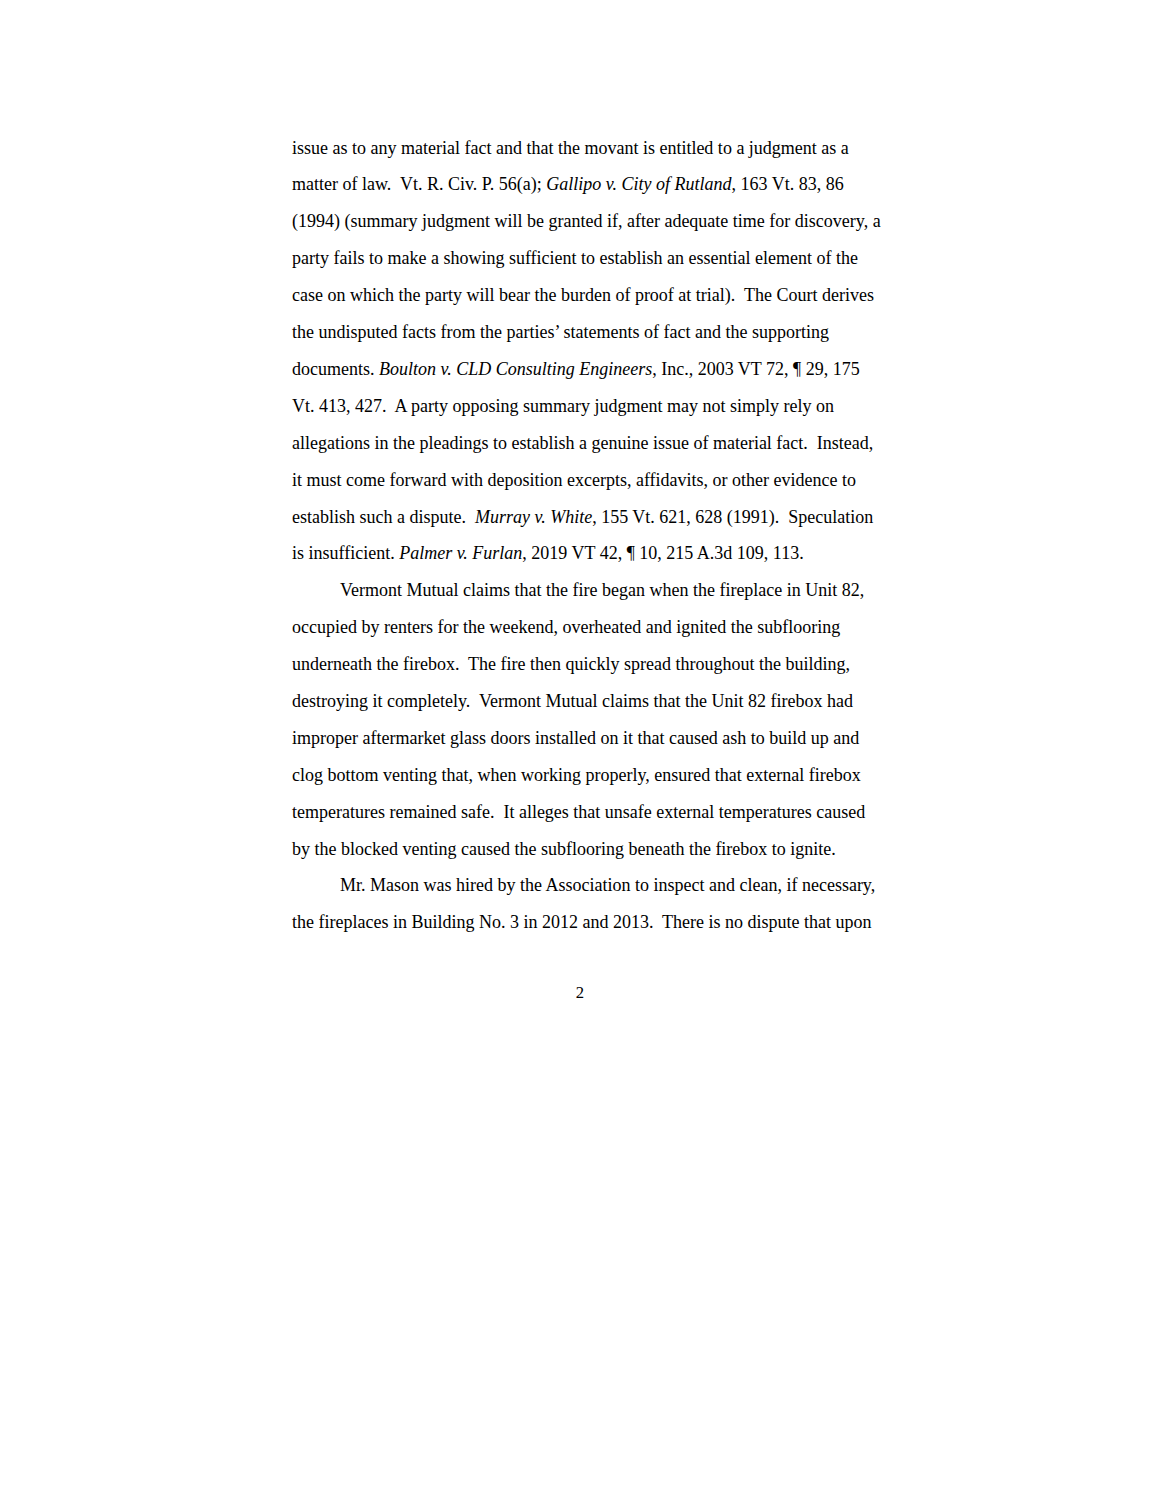issue as to any material fact and that the movant is entitled to a judgment as a matter of law. Vt. R. Civ. P. 56(a); Gallipo v. City of Rutland, 163 Vt. 83, 86 (1994) (summary judgment will be granted if, after adequate time for discovery, a party fails to make a showing sufficient to establish an essential element of the case on which the party will bear the burden of proof at trial). The Court derives the undisputed facts from the parties’ statements of fact and the supporting documents. Boulton v. CLD Consulting Engineers, Inc., 2003 VT 72, ¶ 29, 175 Vt. 413, 427. A party opposing summary judgment may not simply rely on allegations in the pleadings to establish a genuine issue of material fact. Instead, it must come forward with deposition excerpts, affidavits, or other evidence to establish such a dispute. Murray v. White, 155 Vt. 621, 628 (1991). Speculation is insufficient. Palmer v. Furlan, 2019 VT 42, ¶ 10, 215 A.3d 109, 113.
Vermont Mutual claims that the fire began when the fireplace in Unit 82, occupied by renters for the weekend, overheated and ignited the subflooring underneath the firebox. The fire then quickly spread throughout the building, destroying it completely. Vermont Mutual claims that the Unit 82 firebox had improper aftermarket glass doors installed on it that caused ash to build up and clog bottom venting that, when working properly, ensured that external firebox temperatures remained safe. It alleges that unsafe external temperatures caused by the blocked venting caused the subflooring beneath the firebox to ignite.
Mr. Mason was hired by the Association to inspect and clean, if necessary, the fireplaces in Building No. 3 in 2012 and 2013. There is no dispute that upon
2